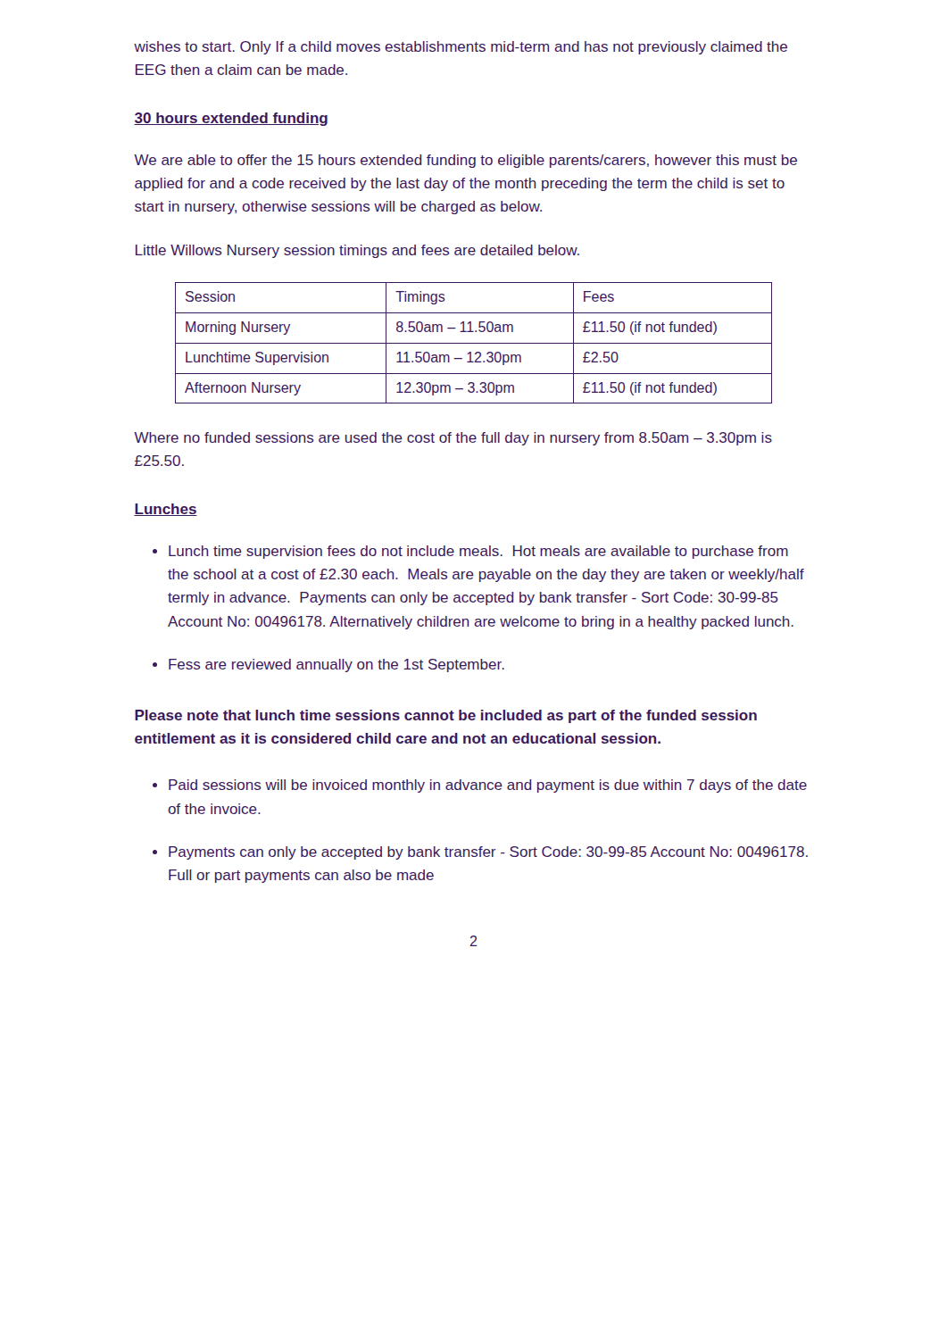wishes to start. Only If a child moves establishments mid-term and has not previously claimed the EEG then a claim can be made.
30 hours extended funding
We are able to offer the 15 hours extended funding to eligible parents/carers, however this must be applied for and a code received by the last day of the month preceding the term the child is set to start in nursery, otherwise sessions will be charged as below.
Little Willows Nursery session timings and fees are detailed below.
| Session | Timings | Fees |
| Morning Nursery | 8.50am – 11.50am | £11.50 (if not funded) |
| Lunchtime Supervision | 11.50am – 12.30pm | £2.50 |
| Afternoon Nursery | 12.30pm – 3.30pm | £11.50 (if not funded) |
Where no funded sessions are used the cost of the full day in nursery from 8.50am – 3.30pm is £25.50.
Lunches
Lunch time supervision fees do not include meals. Hot meals are available to purchase from the school at a cost of £2.30 each. Meals are payable on the day they are taken or weekly/half termly in advance. Payments can only be accepted by bank transfer - Sort Code: 30-99-85 Account No: 00496178. Alternatively children are welcome to bring in a healthy packed lunch.
Fess are reviewed annually on the 1st September.
Please note that lunch time sessions cannot be included as part of the funded session entitlement as it is considered child care and not an educational session.
Paid sessions will be invoiced monthly in advance and payment is due within 7 days of the date of the invoice.
Payments can only be accepted by bank transfer - Sort Code: 30-99-85 Account No: 00496178. Full or part payments can also be made
2